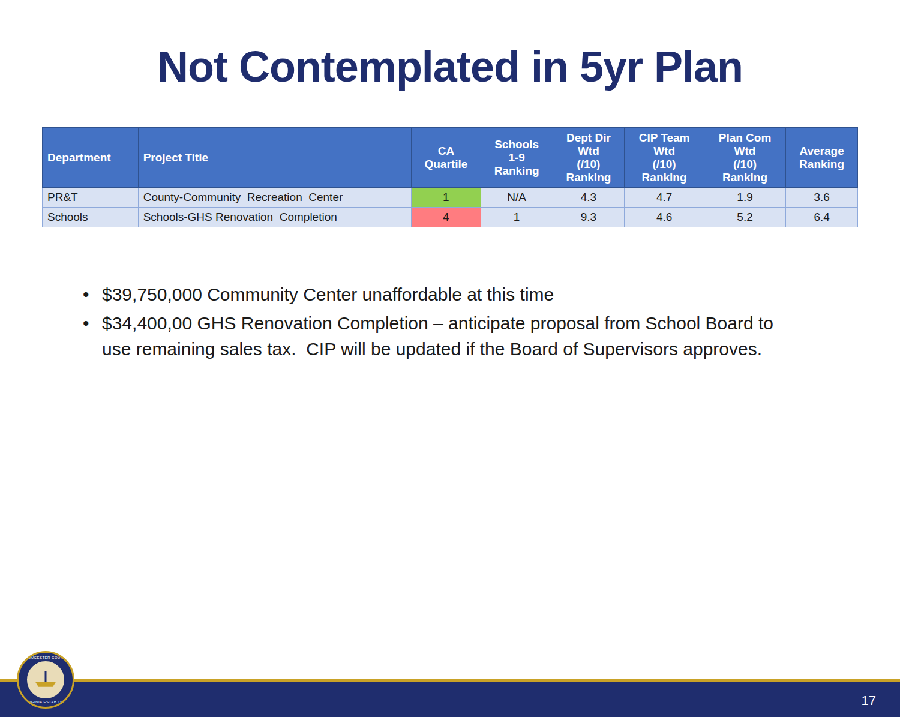Not Contemplated in 5yr Plan
| Department | Project Title | CA Quartile | Schools 1-9 Ranking | Dept Dir Wtd (/10) Ranking | CIP Team Wtd (/10) Ranking | Plan Com Wtd (/10) Ranking | Average Ranking |
| --- | --- | --- | --- | --- | --- | --- | --- |
| PR&T | County-Community Recreation Center | 1 | N/A | 4.3 | 4.7 | 1.9 | 3.6 |
| Schools | Schools-GHS Renovation Completion | 4 | 1 | 9.3 | 4.6 | 5.2 | 6.4 |
$39,750,000 Community Center unaffordable at this time
$34,400,00 GHS Renovation Completion – anticipate proposal from School Board to use remaining sales tax. CIP will be updated if the Board of Supervisors approves.
17
GLOUCESTER COUNTY
VIRGINIA ESTAB 1651